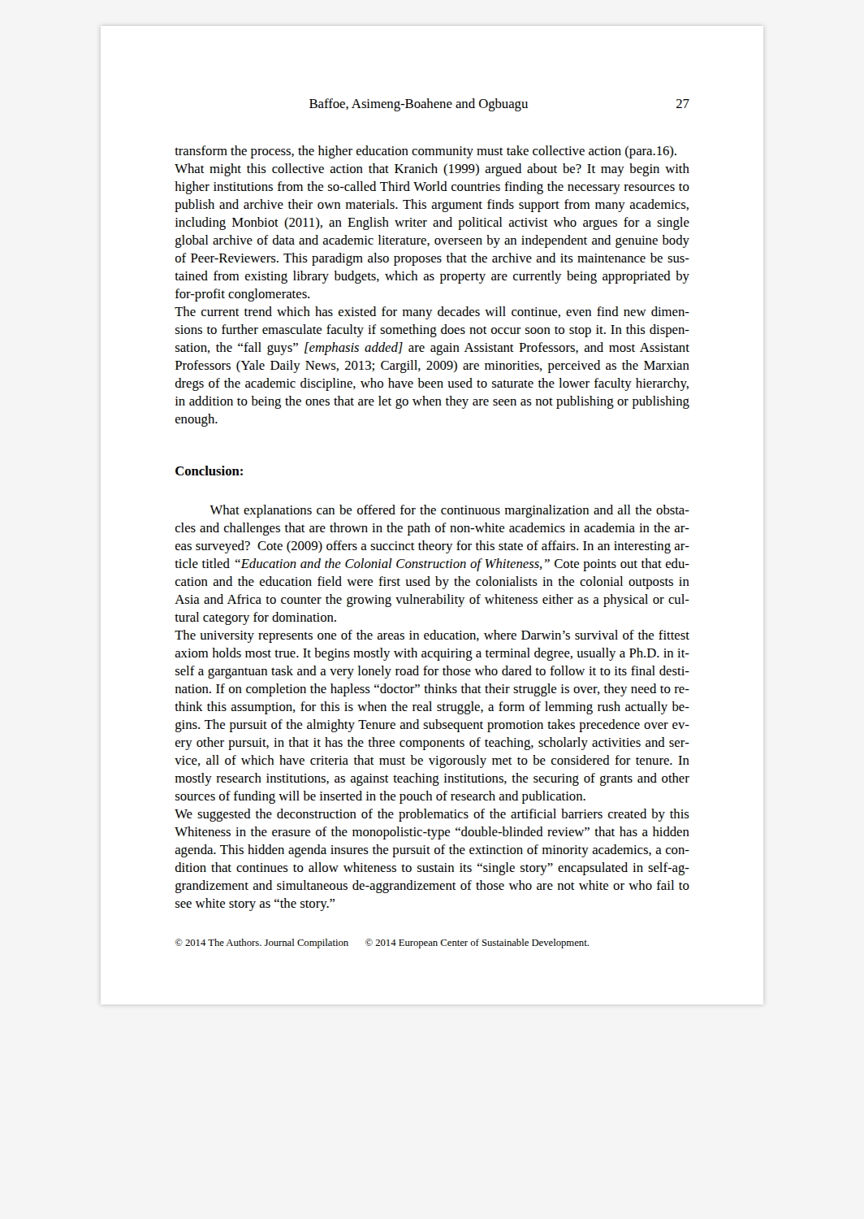Baffoe, Asimeng-Boahene and Ogbuagu 27
transform the process, the higher education community must take collective action (para.16).
What might this collective action that Kranich (1999) argued about be? It may begin with higher institutions from the so-called Third World countries finding the necessary resources to publish and archive their own materials. This argument finds support from many academics, including Monbiot (2011), an English writer and political activist who argues for a single global archive of data and academic literature, overseen by an independent and genuine body of Peer-Reviewers. This paradigm also proposes that the archive and its maintenance be sustained from existing library budgets, which as property are currently being appropriated by for-profit conglomerates.
The current trend which has existed for many decades will continue, even find new dimensions to further emasculate faculty if something does not occur soon to stop it. In this dispensation, the “fall guys” [emphasis added] are again Assistant Professors, and most Assistant Professors (Yale Daily News, 2013; Cargill, 2009) are minorities, perceived as the Marxian dregs of the academic discipline, who have been used to saturate the lower faculty hierarchy, in addition to being the ones that are let go when they are seen as not publishing or publishing enough.
Conclusion:
What explanations can be offered for the continuous marginalization and all the obstacles and challenges that are thrown in the path of non-white academics in academia in the areas surveyed? Cote (2009) offers a succinct theory for this state of affairs. In an interesting article titled “Education and the Colonial Construction of Whiteness,” Cote points out that education and the education field were first used by the colonialists in the colonial outposts in Asia and Africa to counter the growing vulnerability of whiteness either as a physical or cultural category for domination.
The university represents one of the areas in education, where Darwin’s survival of the fittest axiom holds most true. It begins mostly with acquiring a terminal degree, usually a Ph.D. in itself a gargantuan task and a very lonely road for those who dared to follow it to its final destination. If on completion the hapless “doctor” thinks that their struggle is over, they need to rethink this assumption, for this is when the real struggle, a form of lemming rush actually begins. The pursuit of the almighty Tenure and subsequent promotion takes precedence over every other pursuit, in that it has the three components of teaching, scholarly activities and service, all of which have criteria that must be vigorously met to be considered for tenure. In mostly research institutions, as against teaching institutions, the securing of grants and other sources of funding will be inserted in the pouch of research and publication.
We suggested the deconstruction of the problematics of the artificial barriers created by this Whiteness in the erasure of the monopolistic-type “double-blinded review” that has a hidden agenda. This hidden agenda insures the pursuit of the extinction of minority academics, a condition that continues to allow whiteness to sustain its “single story” encapsulated in self-aggrandizement and simultaneous de-aggrandizement of those who are not white or who fail to see white story as “the story.”
© 2014 The Authors. Journal Compilation © 2014 European Center of Sustainable Development.